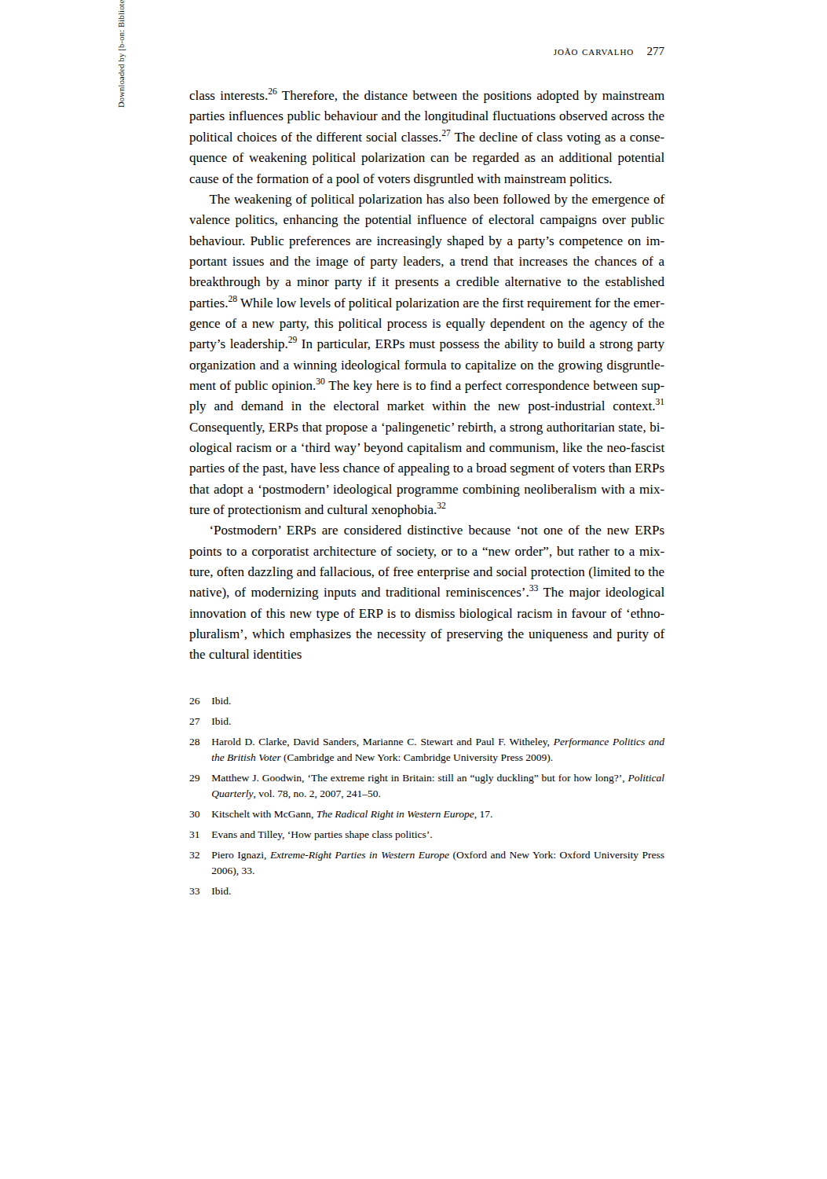Downloaded by [b-on: Biblioteca do conhecimento online ISCTE] at 07:24 12 November 2015
joão carvalho277
class interests.26 Therefore, the distance between the positions adopted by mainstream parties influences public behaviour and the longitudinal fluctuations observed across the political choices of the different social classes.27 The decline of class voting as a consequence of weakening political polarization can be regarded as an additional potential cause of the formation of a pool of voters disgruntled with mainstream politics.
The weakening of political polarization has also been followed by the emergence of valence politics, enhancing the potential influence of electoral campaigns over public behaviour. Public preferences are increasingly shaped by a party’s competence on important issues and the image of party leaders, a trend that increases the chances of a breakthrough by a minor party if it presents a credible alternative to the established parties.28 While low levels of political polarization are the first requirement for the emergence of a new party, this political process is equally dependent on the agency of the party’s leadership.29 In particular, ERPs must possess the ability to build a strong party organization and a winning ideological formula to capitalize on the growing disgruntlement of public opinion.30 The key here is to find a perfect correspondence between supply and demand in the electoral market within the new post-industrial context.31 Consequently, ERPs that propose a ‘palingenetic’ rebirth, a strong authoritarian state, biological racism or a ‘third way’ beyond capitalism and communism, like the neo-fascist parties of the past, have less chance of appealing to a broad segment of voters than ERPs that adopt a ‘postmodern’ ideological programme combining neoliberalism with a mixture of protectionism and cultural xenophobia.32
‘Postmodern’ ERPs are considered distinctive because ‘not one of the new ERPs points to a corporatist architecture of society, or to a “new order”, but rather to a mixture, often dazzling and fallacious, of free enterprise and social protection (limited to the native), of modernizing inputs and traditional reminiscences’.33 The major ideological innovation of this new type of ERP is to dismiss biological racism in favour of ‘ethnopluralism’, which emphasizes the necessity of preserving the uniqueness and purity of the cultural identities
Ibid.
Ibid.
Harold D. Clarke, David Sanders, Marianne C. Stewart and Paul F. Witheley, Performance Politics and the British Voter (Cambridge and New York: Cambridge University Press 2009).
Matthew J. Goodwin, ‘The extreme right in Britain: still an “ugly duckling” but for how long?’, Political Quarterly, vol. 78, no. 2, 2007, 241–50.
Kitschelt with McGann, The Radical Right in Western Europe, 17.
Evans and Tilley, ‘How parties shape class politics’.
Piero Ignazi, Extreme-Right Parties in Western Europe (Oxford and New York: Oxford University Press 2006), 33.
Ibid.